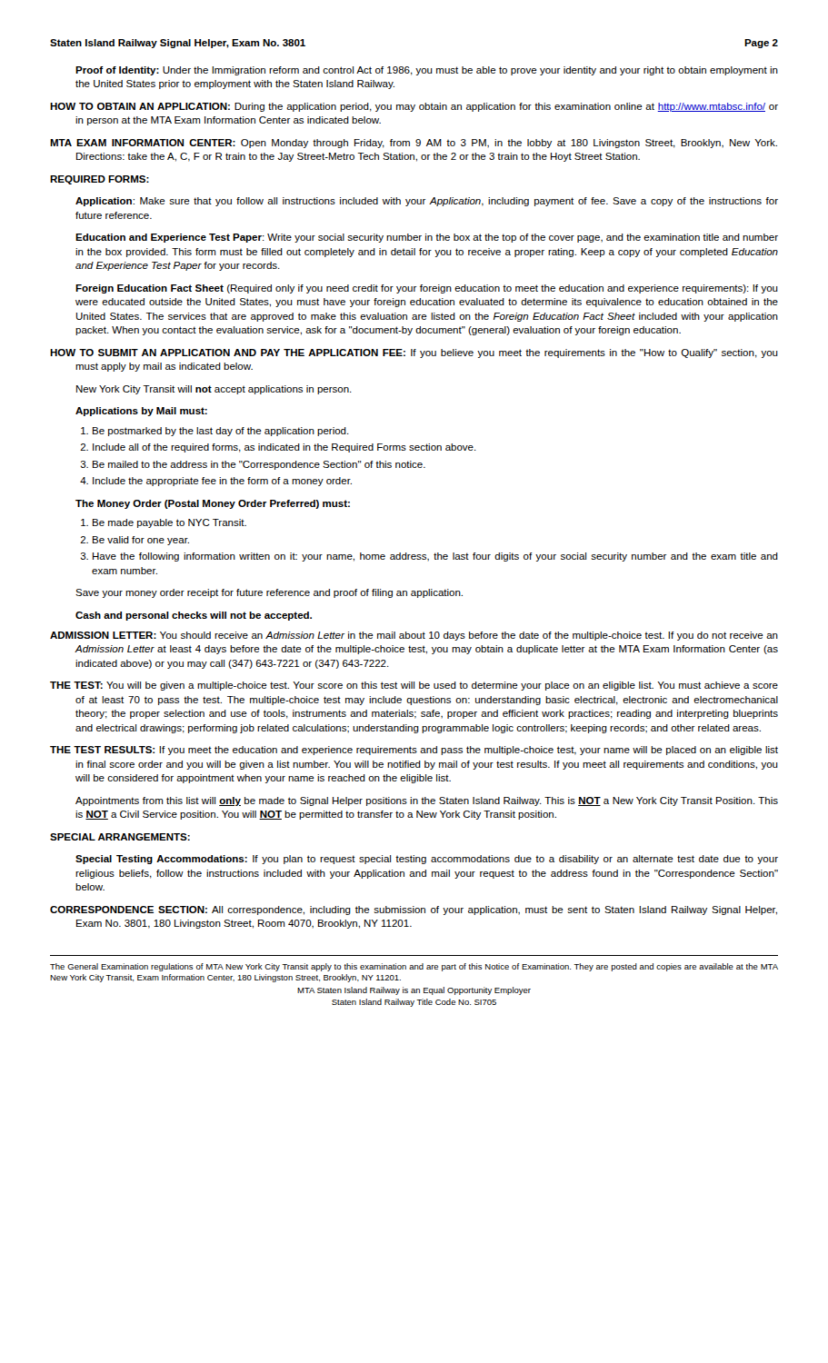Staten Island Railway Signal Helper, Exam No. 3801 Page 2
Proof of Identity: Under the Immigration reform and control Act of 1986, you must be able to prove your identity and your right to obtain employment in the United States prior to employment with the Staten Island Railway.
HOW TO OBTAIN AN APPLICATION: During the application period, you may obtain an application for this examination online at http://www.mtabsc.info/ or in person at the MTA Exam Information Center as indicated below.
MTA EXAM INFORMATION CENTER: Open Monday through Friday, from 9 AM to 3 PM, in the lobby at 180 Livingston Street, Brooklyn, New York. Directions: take the A, C, F or R train to the Jay Street-Metro Tech Station, or the 2 or the 3 train to the Hoyt Street Station.
REQUIRED FORMS:
Application: Make sure that you follow all instructions included with your Application, including payment of fee. Save a copy of the instructions for future reference.
Education and Experience Test Paper: Write your social security number in the box at the top of the cover page, and the examination title and number in the box provided. This form must be filled out completely and in detail for you to receive a proper rating. Keep a copy of your completed Education and Experience Test Paper for your records.
Foreign Education Fact Sheet (Required only if you need credit for your foreign education to meet the education and experience requirements): If you were educated outside the United States, you must have your foreign education evaluated to determine its equivalence to education obtained in the United States. The services that are approved to make this evaluation are listed on the Foreign Education Fact Sheet included with your application packet. When you contact the evaluation service, ask for a "document-by document" (general) evaluation of your foreign education.
HOW TO SUBMIT AN APPLICATION AND PAY THE APPLICATION FEE: If you believe you meet the requirements in the "How to Qualify" section, you must apply by mail as indicated below.
New York City Transit will not accept applications in person.
Applications by Mail must:
Be postmarked by the last day of the application period.
Include all of the required forms, as indicated in the Required Forms section above.
Be mailed to the address in the "Correspondence Section" of this notice.
Include the appropriate fee in the form of a money order.
The Money Order (Postal Money Order Preferred) must:
Be made payable to NYC Transit.
Be valid for one year.
Have the following information written on it: your name, home address, the last four digits of your social security number and the exam title and exam number.
Save your money order receipt for future reference and proof of filing an application.
Cash and personal checks will not be accepted.
ADMISSION LETTER: You should receive an Admission Letter in the mail about 10 days before the date of the multiple-choice test. If you do not receive an Admission Letter at least 4 days before the date of the multiple-choice test, you may obtain a duplicate letter at the MTA Exam Information Center (as indicated above) or you may call (347) 643-7221 or (347) 643-7222.
THE TEST: You will be given a multiple-choice test. Your score on this test will be used to determine your place on an eligible list. You must achieve a score of at least 70 to pass the test. The multiple-choice test may include questions on: understanding basic electrical, electronic and electromechanical theory; the proper selection and use of tools, instruments and materials; safe, proper and efficient work practices; reading and interpreting blueprints and electrical drawings; performing job related calculations; understanding programmable logic controllers; keeping records; and other related areas.
THE TEST RESULTS: If you meet the education and experience requirements and pass the multiple-choice test, your name will be placed on an eligible list in final score order and you will be given a list number. You will be notified by mail of your test results. If you meet all requirements and conditions, you will be considered for appointment when your name is reached on the eligible list.
Appointments from this list will only be made to Signal Helper positions in the Staten Island Railway. This is NOT a New York City Transit Position. This is NOT a Civil Service position. You will NOT be permitted to transfer to a New York City Transit position.
SPECIAL ARRANGEMENTS:
Special Testing Accommodations: If you plan to request special testing accommodations due to a disability or an alternate test date due to your religious beliefs, follow the instructions included with your Application and mail your request to the address found in the "Correspondence Section" below.
CORRESPONDENCE SECTION: All correspondence, including the submission of your application, must be sent to Staten Island Railway Signal Helper, Exam No. 3801, 180 Livingston Street, Room 4070, Brooklyn, NY 11201.
The General Examination regulations of MTA New York City Transit apply to this examination and are part of this Notice of Examination. They are posted and copies are available at the MTA New York City Transit, Exam Information Center, 180 Livingston Street, Brooklyn, NY 11201.
MTA Staten Island Railway is an Equal Opportunity Employer
Staten Island Railway Title Code No. SI705